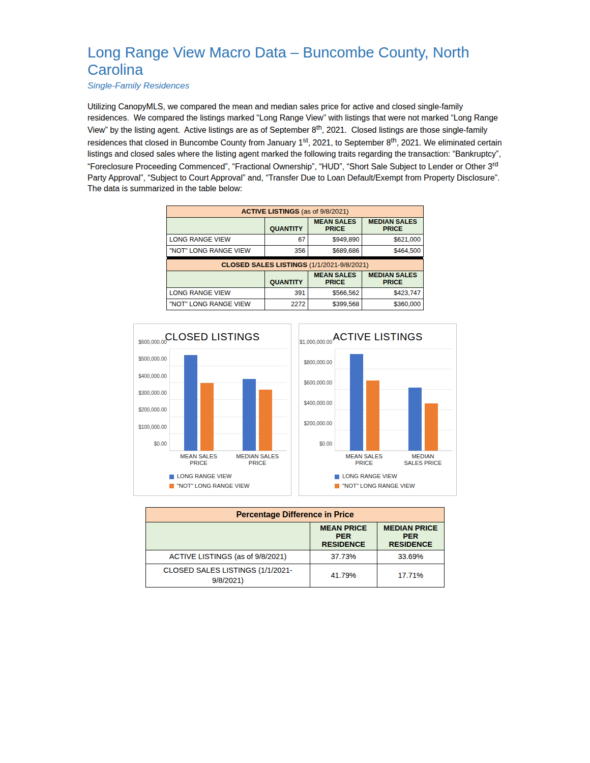Long Range View Macro Data – Buncombe County, North Carolina
Single-Family Residences
Utilizing CanopyMLS, we compared the mean and median sales price for active and closed single-family residences. We compared the listings marked “Long Range View” with listings that were not marked “Long Range View” by the listing agent. Active listings are as of September 8th, 2021. Closed listings are those single-family residences that closed in Buncombe County from January 1st, 2021, to September 8th, 2021. We eliminated certain listings and closed sales where the listing agent marked the following traits regarding the transaction: “Bankruptcy”, “Foreclosure Proceeding Commenced”, “Fractional Ownership”, “HUD”, “Short Sale Subject to Lender or Other 3rd Party Approval”, “Subject to Court Approval” and, “Transfer Due to Loan Default/Exempt from Property Disclosure”. The data is summarized in the table below:
| ACTIVE LISTINGS (as of 9/8/2021) |
| --- |
| | QUANTITY | MEAN SALES PRICE | MEDIAN SALES PRICE |
| LONG RANGE VIEW | 67 | $949,890 | $621,000 |
| "NOT" LONG RANGE VIEW | 356 | $689,686 | $464,500 |
| CLOSED SALES LISTINGS (1/1/2021-9/8/2021) |
| | QUANTITY | MEAN SALES PRICE | MEDIAN SALES PRICE |
| LONG RANGE VIEW | 391 | $566,562 | $423,747 |
| "NOT" LONG RANGE VIEW | 2272 | $399,568 | $360,000 |
CLOSED LISTINGS
$0.00 $100,000.00 $200,000.00 $300,000.00 $400,000.00 $500,000.00 $600,000.00
MEAN SALES
PRICE
MEDIAN SALES
PRICE
LONG RANGE VIEW
"NOT" LONG RANGE VIEW
ACTIVE LISTINGS
$0.00 $200,000.00 $400,000.00 $600,000.00 $800,000.00 $1,000,000.00
MEAN SALES
PRICE
MEDIAN
SALES PRICE
LONG RANGE VIEW
"NOT" LONG RANGE VIEW
| Percentage Difference in Price |
| --- |
| | MEAN PRICE PER RESIDENCE | MEDIAN PRICE PER RESIDENCE |
| ACTIVE LISTINGS (as of 9/8/2021) | 37.73% | 33.69% |
| CLOSED SALES LISTINGS (1/1/2021-9/8/2021) | 41.79% | 17.71% |